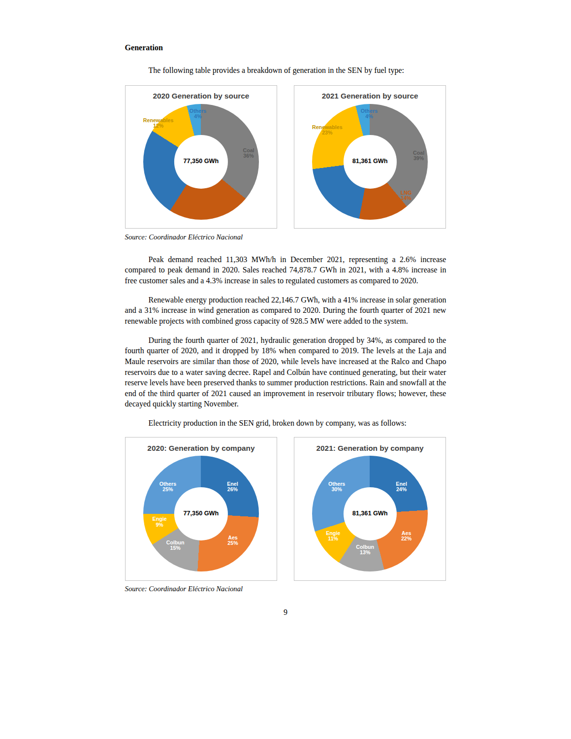Generation
The following table provides a breakdown of generation in the SEN by fuel type:
2020 Generation by source
77,350 GWh
Coal
36%
LNG
23%
hydro
25%
Renewables
12%
Others
4%
2021 Generation by source
81,361 GWh
Coal
39%
LNG
14%
hydro
20%
Renewables
23%
Others
4%
Source: Coordinador Eléctrico Nacional
Peak demand reached 11,303 MWh/h in December 2021, representing a 2.6% increase compared to peak demand in 2020. Sales reached 74,878.7 GWh in 2021, with a 4.8% increase in free customer sales and a 4.3% increase in sales to regulated customers as compared to 2020.
Renewable energy production reached 22,146.7 GWh, with a 41% increase in solar generation and a 31% increase in wind generation as compared to 2020. During the fourth quarter of 2021 new renewable projects with combined gross capacity of 928.5 MW were added to the system.
During the fourth quarter of 2021, hydraulic generation dropped by 34%, as compared to the fourth quarter of 2020, and it dropped by 18% when compared to 2019. The levels at the Laja and Maule reservoirs are similar than those of 2020, while levels have increased at the Ralco and Chapo reservoirs due to a water saving decree. Rapel and Colbún have continued generating, but their water reserve levels have been preserved thanks to summer production restrictions. Rain and snowfall at the end of the third quarter of 2021 caused an improvement in reservoir tributary flows; however, these decayed quickly starting November.
Electricity production in the SEN grid, broken down by company, was as follows:
2020: Generation by company
77,350 GWh
Enel
26%
Aes
25%
Colbun
15%
Engie
9%
Others
25%
2021: Generation by company
81,361 GWh
Enel
24%
Aes
22%
Colbun
13%
Engie
11%
Others
30%
Source: Coordinador Eléctrico Nacional
9